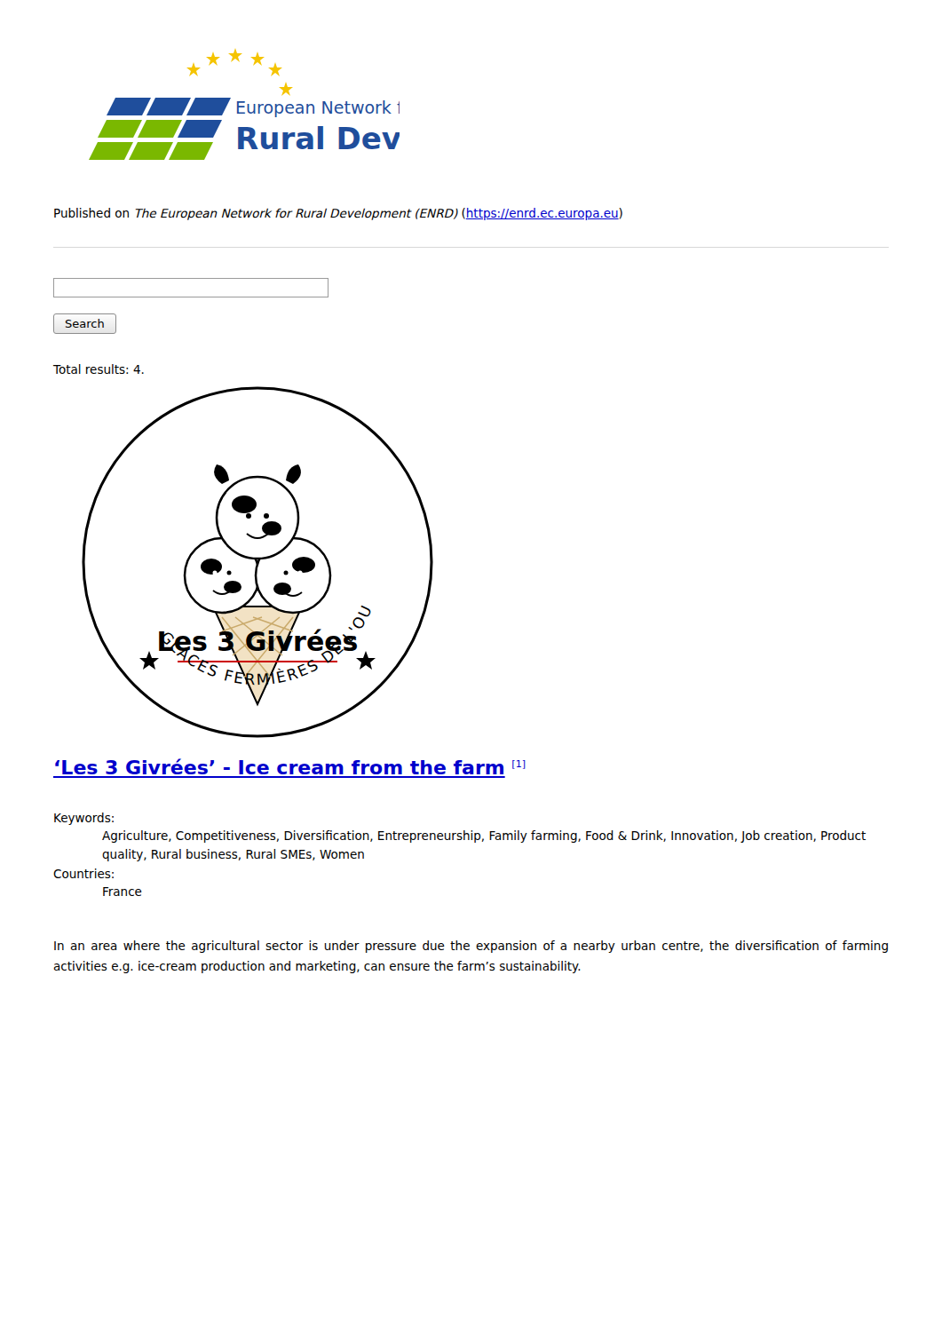European Network for Rural Development
Published on The European Network for Rural Development (ENRD) (https://enrd.ec.europa.eu)
Search
Total results: 4.
Les 3 Givrées GLACES FERMIÈRES DE L'OURCQ
‘Les 3 Givrées’ - Ice cream from the farm [1]
Keywords:
Agriculture, Competitiveness, Diversification, Entrepreneurship, Family farming, Food & Drink, Innovation, Job creation, Product quality, Rural business, Rural SMEs, Women
Countries:
France
In an area where the agricultural sector is under pressure due the expansion of a nearby urban centre, the diversification of farming activities e.g. ice-cream production and marketing, can ensure the farm’s sustainability.